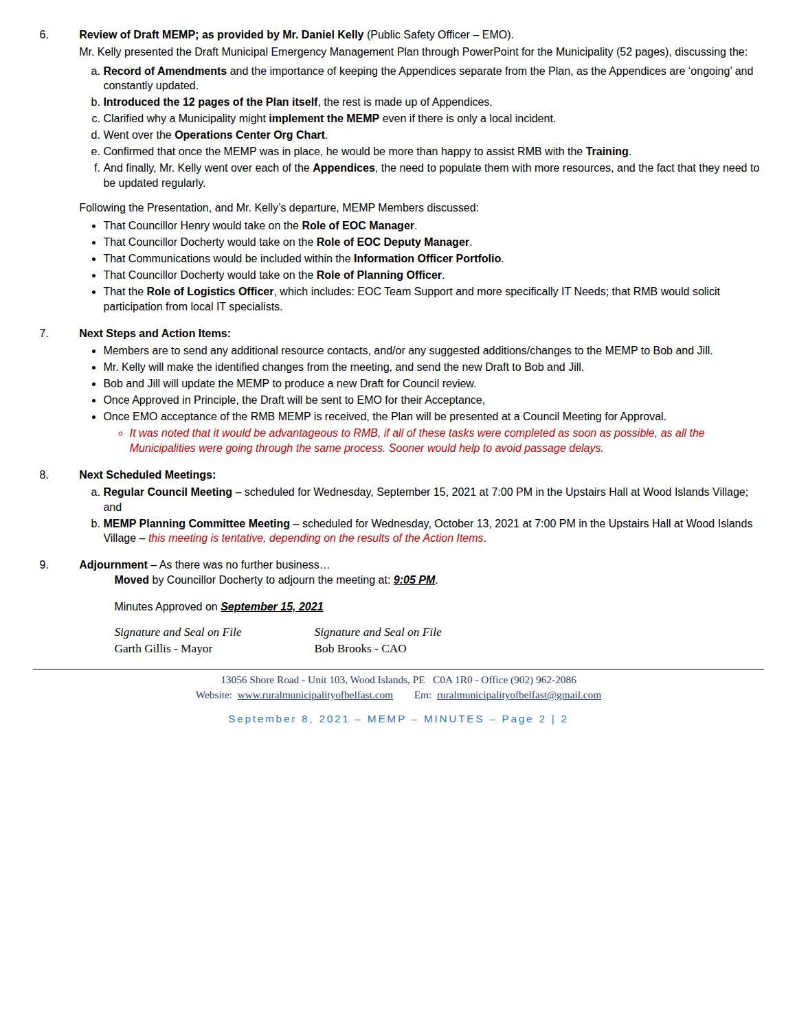Review of Draft MEMP; as provided by Mr. Daniel Kelly (Public Safety Officer – EMO).
Mr. Kelly presented the Draft Municipal Emergency Management Plan through PowerPoint for the Municipality (52 pages), discussing the:
Record of Amendments and the importance of keeping the Appendices separate from the Plan, as the Appendices are ‘ongoing’ and constantly updated.
Introduced the 12 pages of the Plan itself, the rest is made up of Appendices.
Clarified why a Municipality might implement the MEMP even if there is only a local incident.
Went over the Operations Center Org Chart.
Confirmed that once the MEMP was in place, he would be more than happy to assist RMB with the Training.
And finally, Mr. Kelly went over each of the Appendices, the need to populate them with more resources, and the fact that they need to be updated regularly.
Following the Presentation, and Mr. Kelly’s departure, MEMP Members discussed:
That Councillor Henry would take on the Role of EOC Manager.
That Councillor Docherty would take on the Role of EOC Deputy Manager.
That Communications would be included within the Information Officer Portfolio.
That Councillor Docherty would take on the Role of Planning Officer.
That the Role of Logistics Officer, which includes: EOC Team Support and more specifically IT Needs; that RMB would solicit participation from local IT specialists.
Next Steps and Action Items:
Members are to send any additional resource contacts, and/or any suggested additions/changes to the MEMP to Bob and Jill.
Mr. Kelly will make the identified changes from the meeting, and send the new Draft to Bob and Jill.
Bob and Jill will update the MEMP to produce a new Draft for Council review.
Once Approved in Principle, the Draft will be sent to EMO for their Acceptance,
Once EMO acceptance of the RMB MEMP is received, the Plan will be presented at a Council Meeting for Approval.
It was noted that it would be advantageous to RMB, if all of these tasks were completed as soon as possible, as all the Municipalities were going through the same process. Sooner would help to avoid passage delays.
Next Scheduled Meetings:
Regular Council Meeting – scheduled for Wednesday, September 15, 2021 at 7:00 PM in the Upstairs Hall at Wood Islands Village; and
MEMP Planning Committee Meeting – scheduled for Wednesday, October 13, 2021 at 7:00 PM in the Upstairs Hall at Wood Islands Village – this meeting is tentative, depending on the results of the Action Items.
Adjournment – As there was no further business…
Moved by Councillor Docherty to adjourn the meeting at: 9:05 PM.
Minutes Approved on September 15, 2021
Signature and Seal on File
Garth Gillis - Mayor
Signature and Seal on File
Bob Brooks - CAO
13056 Shore Road - Unit 103, Wood Islands, PE C0A 1R0 - Office (902) 962-2086
Website: www.ruralmunicipalityofbelfast.com Em: ruralmunicipalityofbelfast@gmail.com
September 8, 2021 – MEMP – MINUTES – Page 2 | 2